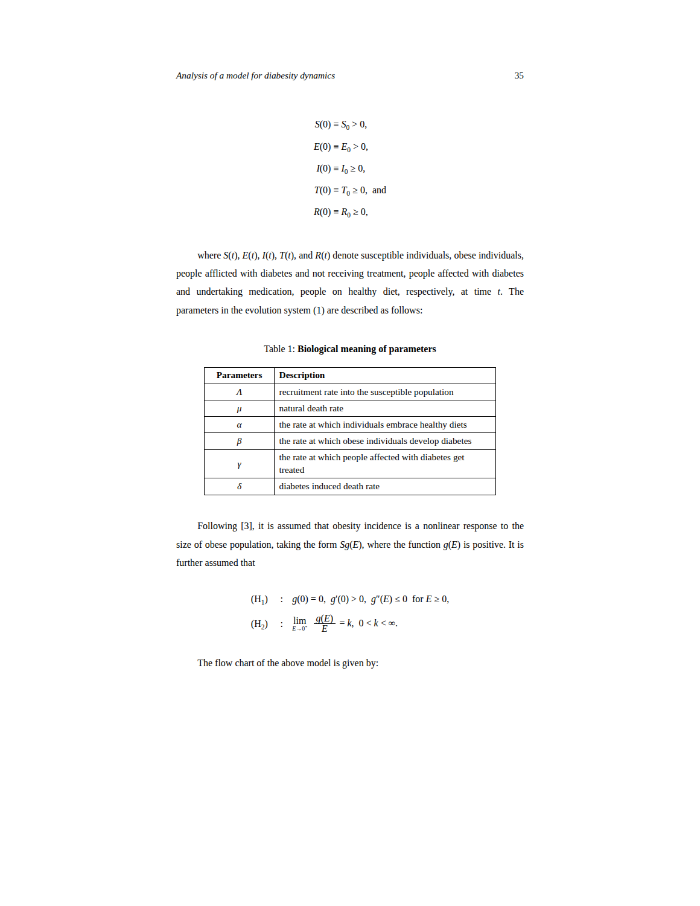Analysis of a model for diabesity dynamics 35
| S (0) | ≡ S 0 > 0, |
| E (0) | ≡ E 0 > 0, |
| I (0) | ≡ I 0 ≥ 0, |
| T (0) | ≡ T 0 ≥ 0, and |
| R (0) | ≡ R 0 ≥ 0, |
where S(t), E(t), I(t), T(t), and R(t) denote susceptible individuals, obese individuals, people afflicted with diabetes and not receiving treatment, people affected with diabetes and undertaking medication, people on healthy diet, respectively, at time t. The parameters in the evolution system (1) are described as follows:
Table 1: Biological meaning of parameters
| Parameters | Description |
| --- | --- |
| Λ | recruitment rate into the susceptible population |
| μ | natural death rate |
| α | the rate at which individuals embrace healthy diets |
| β | the rate at which obese individuals develop diabetes |
| γ | the rate at which people affected with diabetes get treated |
| δ | diabetes induced death rate |
Following [3], it is assumed that obesity incidence is a nonlinear response to the size of obese population, taking the form Sg(E), where the function g(E) is positive. It is further assumed that
| (H 1 ) | : | g (0) = 0, g ′(0) > 0, g ″( E ) ≤ 0 for E ≥ 0, |
| (H 2 ) | : | lim E →0 + g ( E ) E = k , 0 < k < ∞. |
The flow chart of the above model is given by: